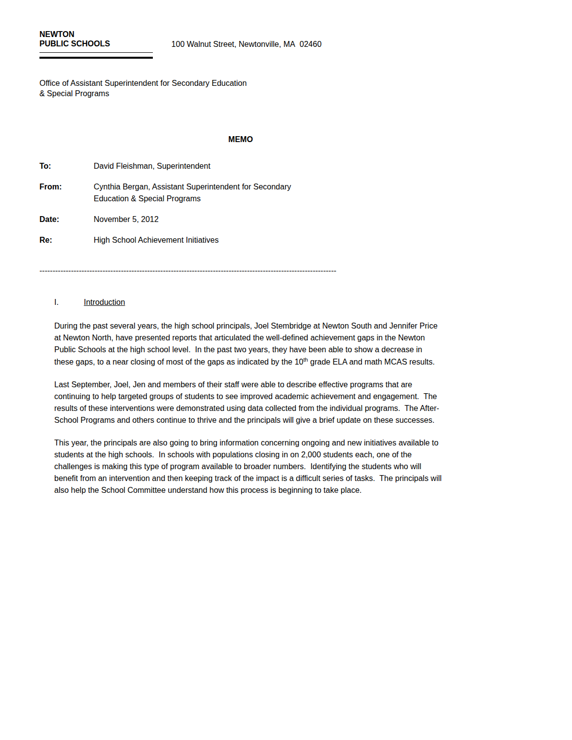NEWTON
PUBLIC SCHOOLS
100 Walnut Street, Newtonville, MA 02460
Office of Assistant Superintendent for Secondary Education
& Special Programs
MEMO
| To: | David Fleishman, Superintendent |
| From: | Cynthia Bergan, Assistant Superintendent for Secondary Education & Special Programs |
| Date: | November 5, 2012 |
| Re: | High School Achievement Initiatives |
-----------------------------------------------------------------------------------------------------------------
I. Introduction
During the past several years, the high school principals, Joel Stembridge at Newton South and Jennifer Price at Newton North, have presented reports that articulated the well-defined achievement gaps in the Newton Public Schools at the high school level. In the past two years, they have been able to show a decrease in these gaps, to a near closing of most of the gaps as indicated by the 10th grade ELA and math MCAS results.
Last September, Joel, Jen and members of their staff were able to describe effective programs that are continuing to help targeted groups of students to see improved academic achievement and engagement. The results of these interventions were demonstrated using data collected from the individual programs. The After-School Programs and others continue to thrive and the principals will give a brief update on these successes.
This year, the principals are also going to bring information concerning ongoing and new initiatives available to students at the high schools. In schools with populations closing in on 2,000 students each, one of the challenges is making this type of program available to broader numbers. Identifying the students who will benefit from an intervention and then keeping track of the impact is a difficult series of tasks. The principals will also help the School Committee understand how this process is beginning to take place.